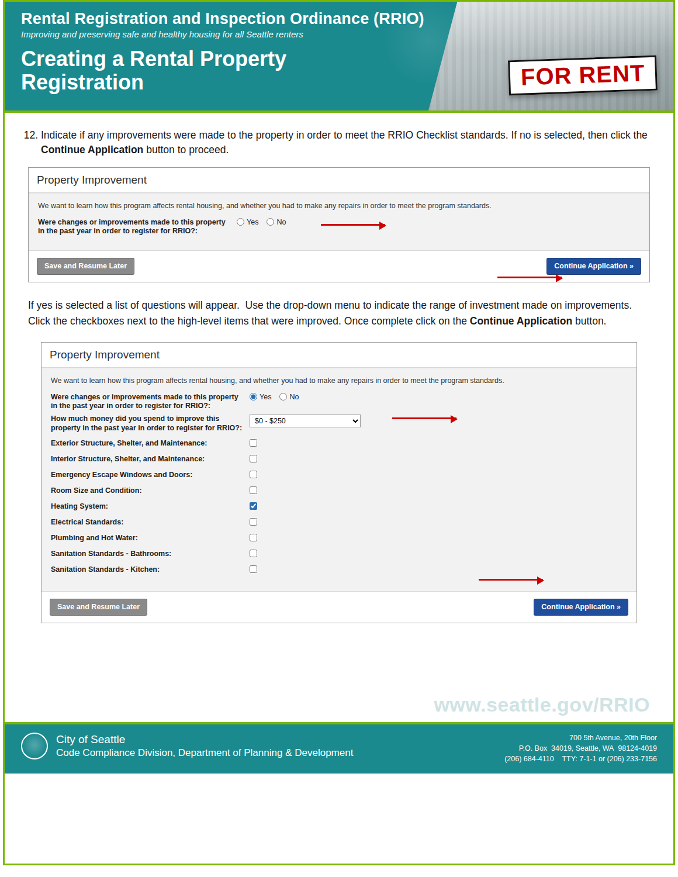FOR RENT
Rental Registration and Inspection Ordinance (RRIO)
Improving and preserving safe and healthy housing for all Seattle renters
Creating a Rental Property
Registration
Indicate if any improvements were made to the property in order to meet the RRIO Checklist standards. If no is selected, then click the Continue Application button to proceed.
Property Improvement
We want to learn how this program affects rental housing, and whether you had to make any repairs in order to meet the program standards.
Were changes or improvements made to this property in the past year in order to register for RRIO?:
Yes No
Save and Resume Later Continue Application »
If yes is selected a list of questions will appear. Use the drop-down menu to indicate the range of investment made on improvements. Click the checkboxes next to the high-level items that were improved. Once complete click on the Continue Application button.
Property Improvement
We want to learn how this program affects rental housing, and whether you had to make any repairs in order to meet the program standards.
Were changes or improvements made to this property in the past year in order to register for RRIO?:
Yes No
How much money did you spend to improve this property in the past year in order to register for RRIO?:
$0 - $250
Exterior Structure, Shelter, and Maintenance:
Interior Structure, Shelter, and Maintenance:
Emergency Escape Windows and Doors:
Room Size and Condition:
Heating System:
Electrical Standards:
Plumbing and Hot Water:
Sanitation Standards - Bathrooms:
Sanitation Standards - Kitchen:
Save and Resume Later Continue Application »
www.seattle.gov/RRIO
City of Seattle
Code Compliance Division, Department of Planning & Development
700 5th Avenue, 20th Floor
P.O. Box 34019, Seattle, WA 98124-4019
(206) 684-4110 TTY: 7-1-1 or (206) 233-7156